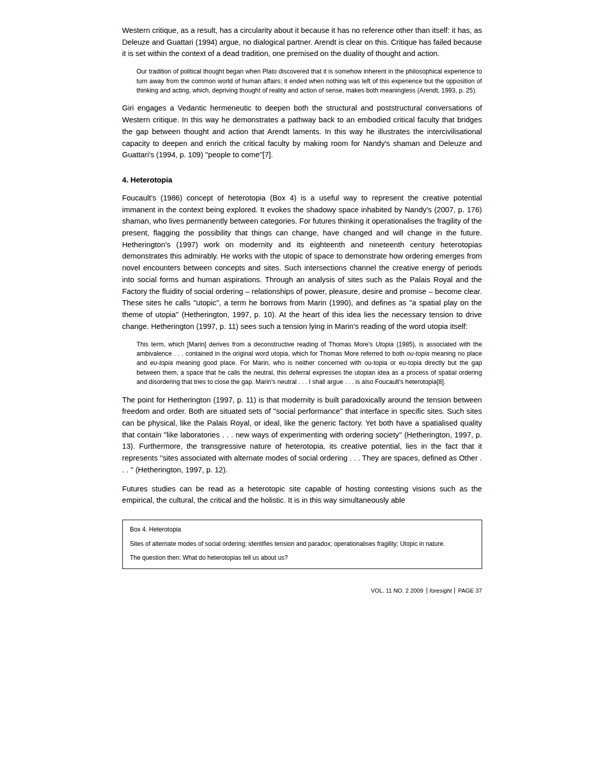Western critique, as a result, has a circularity about it because it has no reference other than itself: it has, as Deleuze and Guattari (1994) argue, no dialogical partner. Arendt is clear on this. Critique has failed because it is set within the context of a dead tradition, one premised on the duality of thought and action.
Our tradition of political thought began when Plato discovered that it is somehow inherent in the philosophical experience to turn away from the common world of human affairs; it ended when nothing was left of this experience but the opposition of thinking and acting, which, depriving thought of reality and action of sense, makes both meaningless (Arendt, 1993, p. 25).
Giri engages a Vedantic hermeneutic to deepen both the structural and poststructural conversations of Western critique. In this way he demonstrates a pathway back to an embodied critical faculty that bridges the gap between thought and action that Arendt laments. In this way he illustrates the intercivilisational capacity to deepen and enrich the critical faculty by making room for Nandy's shaman and Deleuze and Guattari's (1994, p. 109) ''people to come''[7].
4. Heterotopia
Foucault's (1986) concept of heterotopia (Box 4) is a useful way to represent the creative potential immanent in the context being explored. It evokes the shadowy space inhabited by Nandy's (2007, p. 176) shaman, who lives permanently between categories. For futures thinking it operationalises the fragility of the present, flagging the possibility that things can change, have changed and will change in the future. Hetherington's (1997) work on modernity and its eighteenth and nineteenth century heterotopias demonstrates this admirably. He works with the utopic of space to demonstrate how ordering emerges from novel encounters between concepts and sites. Such intersections channel the creative energy of periods into social forms and human aspirations. Through an analysis of sites such as the Palais Royal and the Factory the fluidity of social ordering – relationships of power, pleasure, desire and promise – become clear. These sites he calls ''utopic'', a term he borrows from Marin (1990), and defines as ''a spatial play on the theme of utopia'' (Hetherington, 1997, p. 10). At the heart of this idea lies the necessary tension to drive change. Hetherington (1997, p. 11) sees such a tension lying in Marin's reading of the word utopia itself:
This term, which [Marin] derives from a deconstructive reading of Thomas More's Utopia (1985), is associated with the ambivalence . . . contained in the original word utopia, which for Thomas More referred to both ou-topia meaning no place and eu-topia meaning good place. For Marin, who is neither concerned with ou-topia or eu-topia directly but the gap between them, a space that he calls the neutral, this deferral expresses the utopian idea as a process of spatial ordering and disordering that tries to close the gap. Marin's neutral . . . I shall argue . . . is also Foucault's heterotopia[8].
The point for Hetherington (1997, p. 11) is that modernity is built paradoxically around the tension between freedom and order. Both are situated sets of ''social performance'' that interface in specific sites. Such sites can be physical, like the Palais Royal, or ideal, like the generic factory. Yet both have a spatialised quality that contain ''like laboratories . . . new ways of experimenting with ordering society'' (Hetherington, 1997, p. 13). Furthermore, the transgressive nature of heterotopia, its creative potential, lies in the fact that it represents ''sites associated with alternate modes of social ordering . . . They are spaces, defined as Other . . . '' (Hetherington, 1997, p. 12).
Futures studies can be read as a heterotopic site capable of hosting contesting visions such as the empirical, the cultural, the critical and the holistic. It is in this way simultaneously able
Box 4. Heterotopia
Sites of alternate modes of social ordering; identifies tension and paradox; operationalises fragility; Utopic in nature.
The question then: What do heterotopias tell us about us?
VOL. 11 NO. 2 2009 foresight PAGE 37